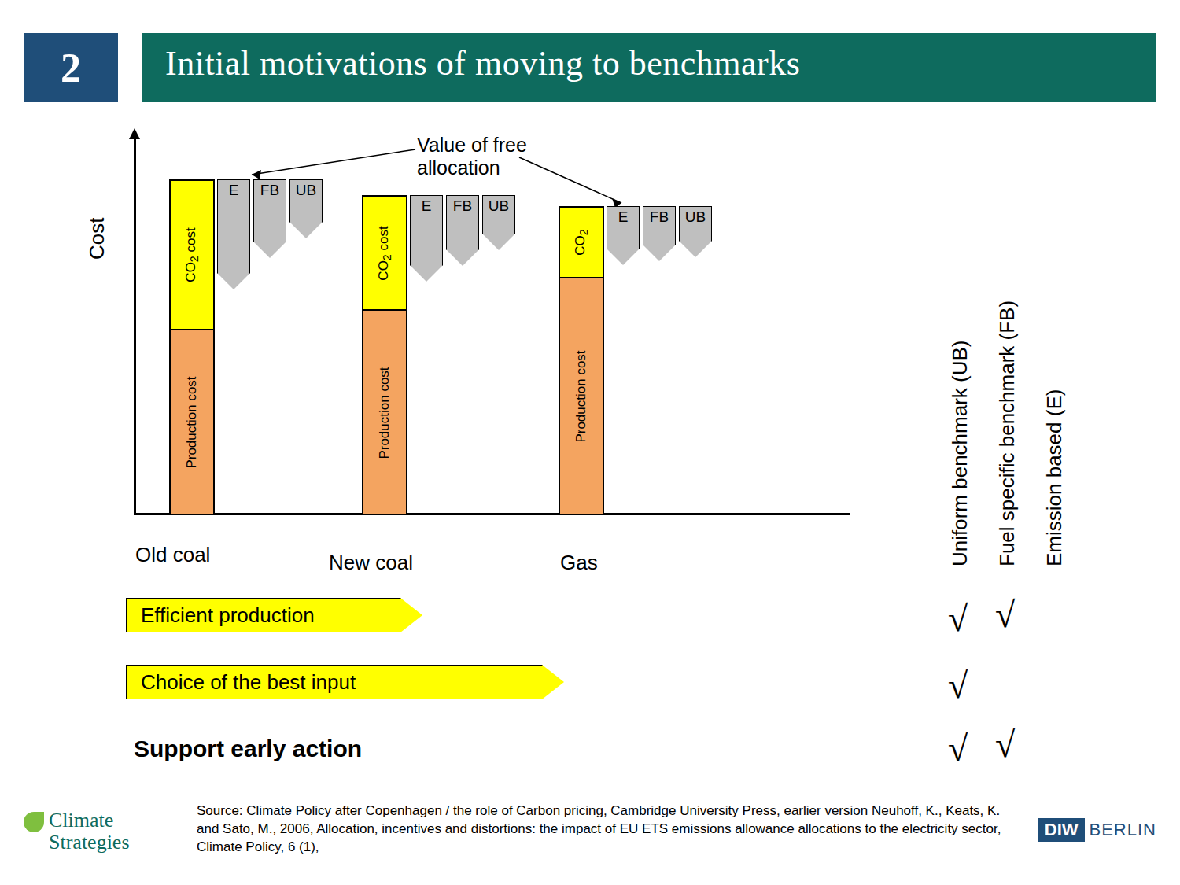2
Initial motivations of moving to benchmarks
Cost
Value of free
allocation
CO2 cost
Production cost
CO2 cost
Production cost
CO2
Production cost
E
FB
UB
E
FB
UB
E
FB
UB
Old coal
New coal
Gas
Uniform benchmark (UB)
Fuel specific benchmark (FB)
Emission based (E)
Efficient production
Choice of the best input
Support early action
√
√
√
√
√
Source: Climate Policy after Copenhagen / the role of Carbon pricing, Cambridge University Press, earlier version Neuhoff, K., Keats, K. and Sato, M., 2006, Allocation, incentives and distortions: the impact of EU ETS emissions allowance allocations to the electricity sector, Climate Policy, 6 (1),
Climate
Strategies
DIW BERLIN